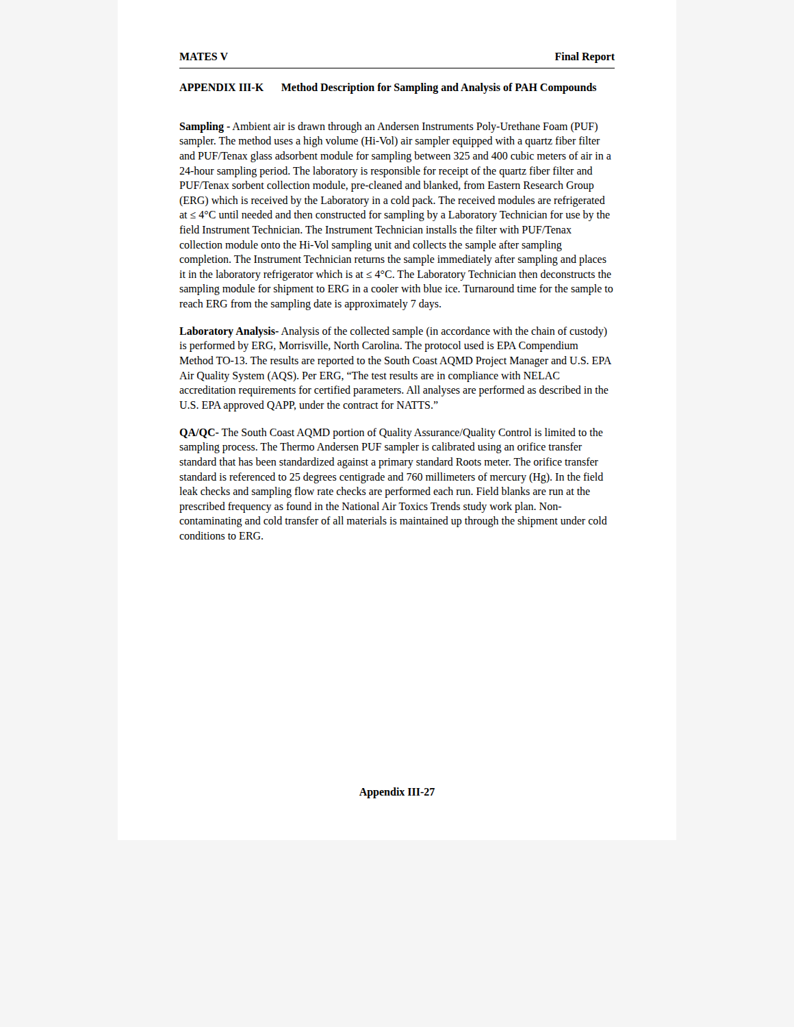MATES V Final Report
APPENDIX III-KMethod Description for Sampling and Analysis of PAH Compounds
Sampling - Ambient air is drawn through an Andersen Instruments Poly-Urethane Foam (PUF) sampler. The method uses a high volume (Hi-Vol) air sampler equipped with a quartz fiber filter and PUF/Tenax glass adsorbent module for sampling between 325 and 400 cubic meters of air in a 24-hour sampling period. The laboratory is responsible for receipt of the quartz fiber filter and PUF/Tenax sorbent collection module, pre-cleaned and blanked, from Eastern Research Group (ERG) which is received by the Laboratory in a cold pack. The received modules are refrigerated at ≤ 4°C until needed and then constructed for sampling by a Laboratory Technician for use by the field Instrument Technician. The Instrument Technician installs the filter with PUF/Tenax collection module onto the Hi-Vol sampling unit and collects the sample after sampling completion. The Instrument Technician returns the sample immediately after sampling and places it in the laboratory refrigerator which is at ≤ 4°C. The Laboratory Technician then deconstructs the sampling module for shipment to ERG in a cooler with blue ice. Turnaround time for the sample to reach ERG from the sampling date is approximately 7 days.
Laboratory Analysis- Analysis of the collected sample (in accordance with the chain of custody) is performed by ERG, Morrisville, North Carolina. The protocol used is EPA Compendium Method TO-13. The results are reported to the South Coast AQMD Project Manager and U.S. EPA Air Quality System (AQS). Per ERG, “The test results are in compliance with NELAC accreditation requirements for certified parameters. All analyses are performed as described in the U.S. EPA approved QAPP, under the contract for NATTS.”
QA/QC- The South Coast AQMD portion of Quality Assurance/Quality Control is limited to the sampling process. The Thermo Andersen PUF sampler is calibrated using an orifice transfer standard that has been standardized against a primary standard Roots meter. The orifice transfer standard is referenced to 25 degrees centigrade and 760 millimeters of mercury (Hg). In the field leak checks and sampling flow rate checks are performed each run. Field blanks are run at the prescribed frequency as found in the National Air Toxics Trends study work plan. Non-contaminating and cold transfer of all materials is maintained up through the shipment under cold conditions to ERG.
Appendix III-27